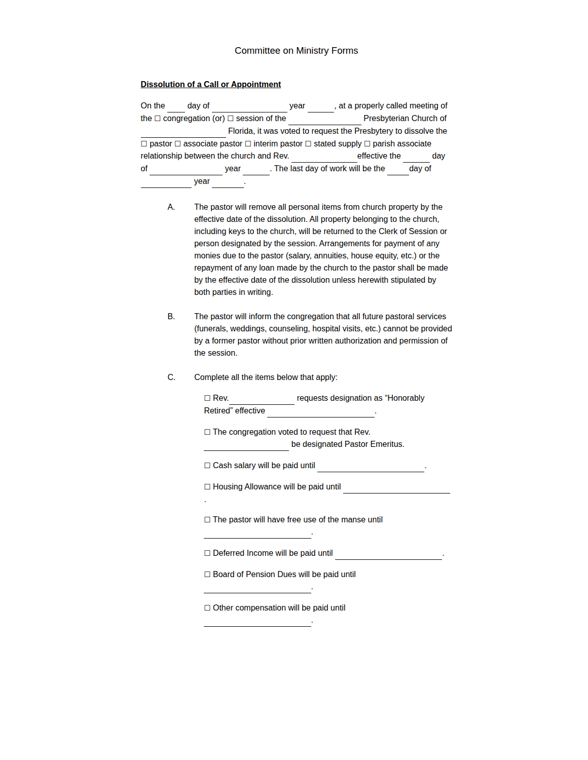Committee on Ministry Forms
Dissolution of a Call or Appointment
On the day of year , at a properly called meeting of the ☐ congregation (or) ☐ session of the Presbyterian Church of Florida, it was voted to request the Presbytery to dissolve the ☐ pastor ☐ associate pastor ☐ interim pastor ☐ stated supply ☐ parish associate relationship between the church and Rev. effective the day of year . The last day of work will be the day of year .
A. The pastor will remove all personal items from church property by the effective date of the dissolution. All property belonging to the church, including keys to the church, will be returned to the Clerk of Session or person designated by the session. Arrangements for payment of any monies due to the pastor (salary, annuities, house equity, etc.) or the repayment of any loan made by the church to the pastor shall be made by the effective date of the dissolution unless herewith stipulated by both parties in writing.
B. The pastor will inform the congregation that all future pastoral services (funerals, weddings, counseling, hospital visits, etc.) cannot be provided by a former pastor without prior written authorization and permission of the session.
C. Complete all the items below that apply:
☐ Rev. requests designation as “Honorably Retired” effective .
☐ The congregation voted to request that Rev. be designated Pastor Emeritus.
☐ Cash salary will be paid until .
☐ Housing Allowance will be paid until .
☐ The pastor will have free use of the manse until .
☐ Deferred Income will be paid until .
☐ Board of Pension Dues will be paid until .
☐ Other compensation will be paid until .